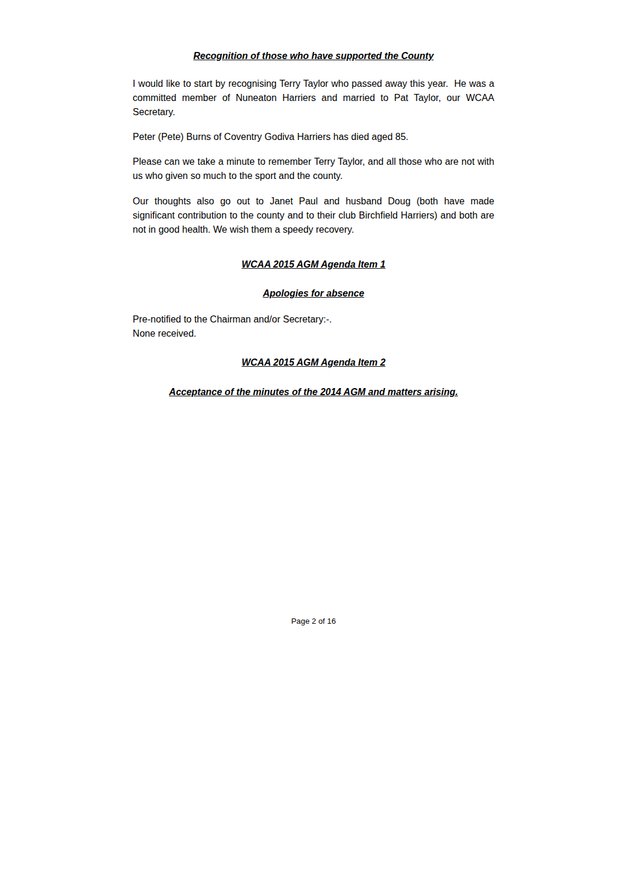Recognition of those who have supported the County
I would like to start by recognising Terry Taylor who passed away this year. He was a committed member of Nuneaton Harriers and married to Pat Taylor, our WCAA Secretary.
Peter (Pete) Burns of Coventry Godiva Harriers has died aged 85.
Please can we take a minute to remember Terry Taylor, and all those who are not with us who given so much to the sport and the county.
Our thoughts also go out to Janet Paul and husband Doug (both have made significant contribution to the county and to their club Birchfield Harriers) and both are not in good health. We wish them a speedy recovery.
WCAA 2015 AGM Agenda Item 1
Apologies for absence
Pre-notified to the Chairman and/or Secretary:-.
None received.
WCAA 2015 AGM Agenda Item 2
Acceptance of the minutes of the 2014 AGM and matters arising.
Page 2 of 16